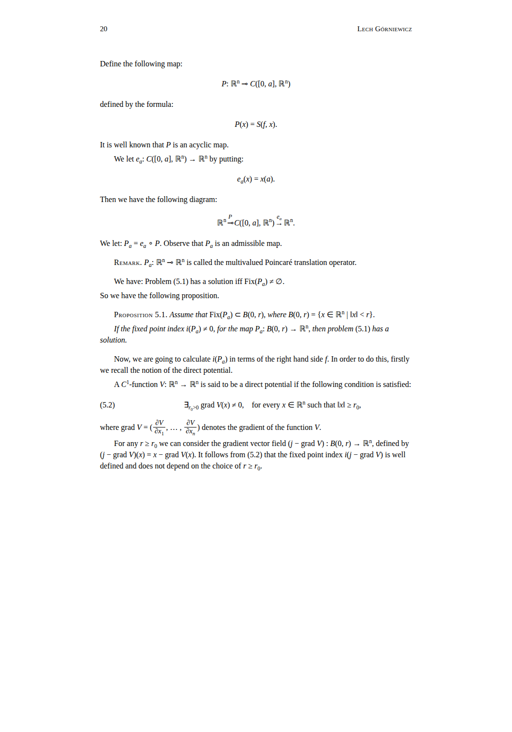20 Lech Górniewicz
Define the following map:
P: ℝn ⊸ C([0, a], ℝn)
defined by the formula:
P(x) = S(f, x).
It is well known that P is an acyclic map.
We let ea: C([0, a], ℝn) → ℝn by putting:
ea(x) = x(a).
Then we have the following diagram:
ℝnP⊸C([0, a], ℝn) ea→ℝn.
We let: Pa = ea ∘ P. Observe that Pa is an admissible map.
Remark. Pa: ℝn ⊸ ℝn is called the multivalued Poincaré translation operator.
We have: Problem (5.1) has a solution iff Fix(Pa) ≠ ∅.
So we have the following proposition.
Proposition 5.1. Assume that Fix(Pa) ⊂ B(0, r), where B(0, r) = {x ∈ ℝn | ‖x‖ < r}.
If the fixed point index i(Pa) ≠ 0, for the map Pa: B(0, r) → ℝn, then problem (5.1) has a solution.
Now, we are going to calculate i(Pa) in terms of the right hand side f. In order to do this, firstly we recall the notion of the direct potential.
A C1-function V: ℝn → ℝn is said to be a direct potential if the following condition is satisfied:
(5.2) ∃r0>0 grad V(x) ≠ 0, for every x ∈ ℝn such that ‖x‖ ≥ r0,
where grad V = (∂V∂x1, … , ∂V∂xn) denotes the gradient of the function V.
For any r ≥ r0 we can consider the gradient vector field (j − grad V) : B(0, r) → ℝn, defined by (j − grad V)(x) = x − grad V(x). It follows from (5.2) that the fixed point index i(j − grad V) is well defined and does not depend on the choice of r ≥ r0.